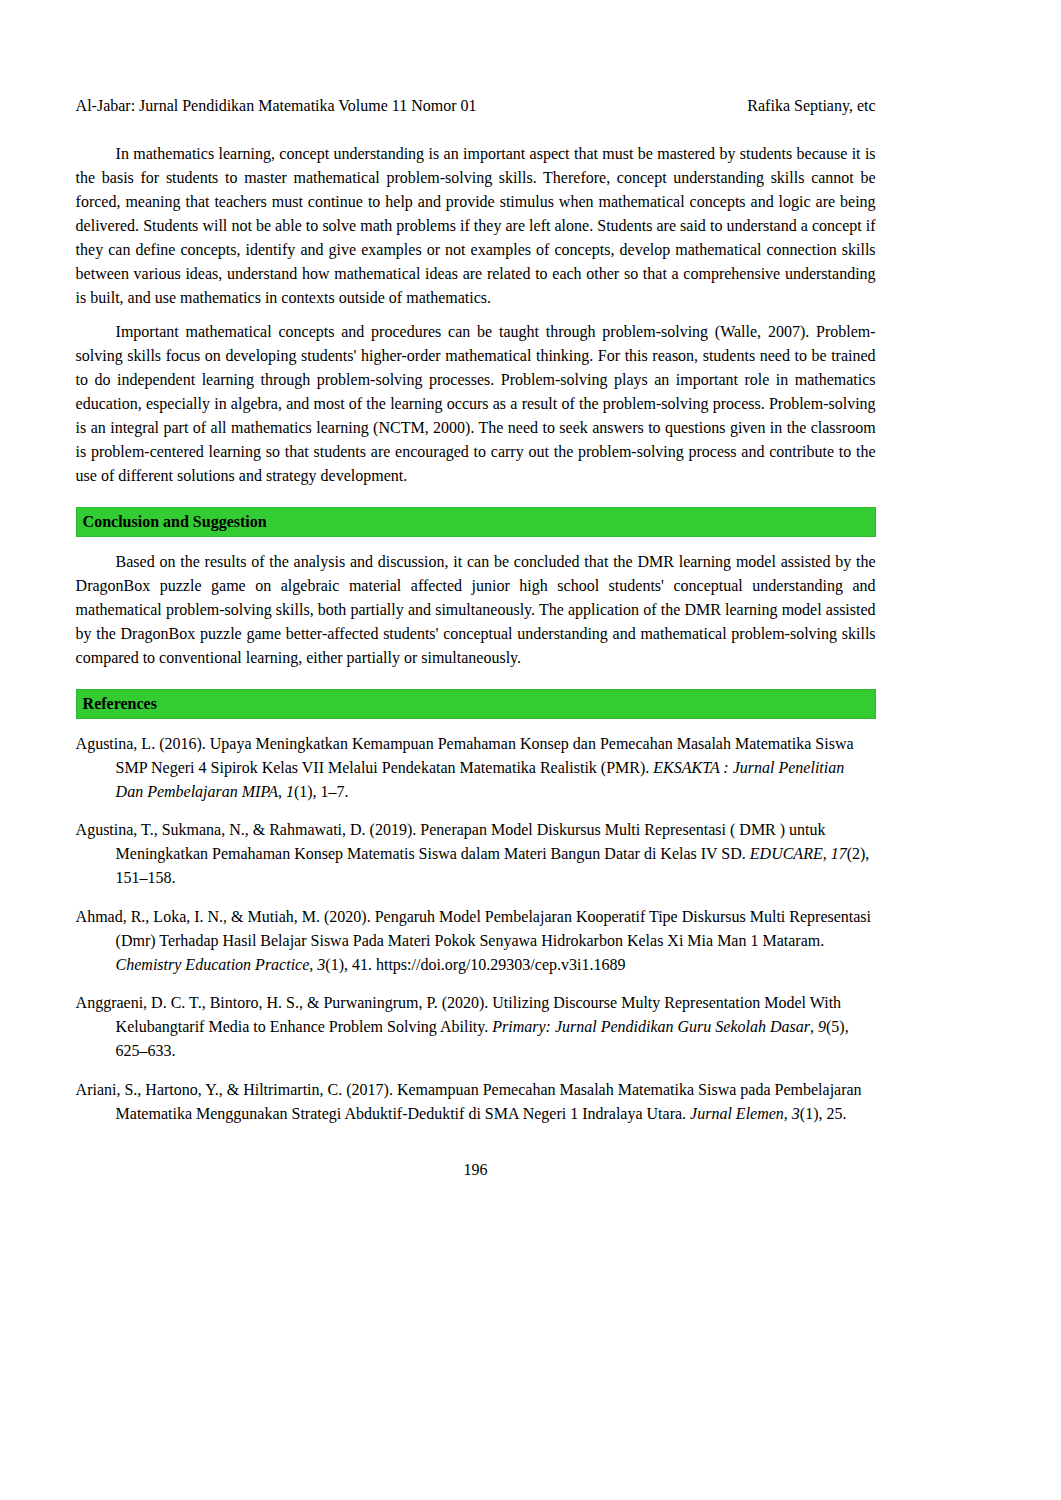Al-Jabar: Jurnal Pendidikan Matematika Volume 11 Nomor 01 Rafika Septiany, etc
In mathematics learning, concept understanding is an important aspect that must be mastered by students because it is the basis for students to master mathematical problem-solving skills. Therefore, concept understanding skills cannot be forced, meaning that teachers must continue to help and provide stimulus when mathematical concepts and logic are being delivered. Students will not be able to solve math problems if they are left alone. Students are said to understand a concept if they can define concepts, identify and give examples or not examples of concepts, develop mathematical connection skills between various ideas, understand how mathematical ideas are related to each other so that a comprehensive understanding is built, and use mathematics in contexts outside of mathematics.
Important mathematical concepts and procedures can be taught through problem-solving (Walle, 2007). Problem-solving skills focus on developing students' higher-order mathematical thinking. For this reason, students need to be trained to do independent learning through problem-solving processes. Problem-solving plays an important role in mathematics education, especially in algebra, and most of the learning occurs as a result of the problem-solving process. Problem-solving is an integral part of all mathematics learning (NCTM, 2000). The need to seek answers to questions given in the classroom is problem-centered learning so that students are encouraged to carry out the problem-solving process and contribute to the use of different solutions and strategy development.
Conclusion and Suggestion
Based on the results of the analysis and discussion, it can be concluded that the DMR learning model assisted by the DragonBox puzzle game on algebraic material affected junior high school students' conceptual understanding and mathematical problem-solving skills, both partially and simultaneously. The application of the DMR learning model assisted by the DragonBox puzzle game better-affected students' conceptual understanding and mathematical problem-solving skills compared to conventional learning, either partially or simultaneously.
References
Agustina, L. (2016). Upaya Meningkatkan Kemampuan Pemahaman Konsep dan Pemecahan Masalah Matematika Siswa SMP Negeri 4 Sipirok Kelas VII Melalui Pendekatan Matematika Realistik (PMR). EKSAKTA : Jurnal Penelitian Dan Pembelajaran MIPA, 1(1), 1–7.
Agustina, T., Sukmana, N., & Rahmawati, D. (2019). Penerapan Model Diskursus Multi Representasi ( DMR ) untuk Meningkatkan Pemahaman Konsep Matematis Siswa dalam Materi Bangun Datar di Kelas IV SD. EDUCARE, 17(2), 151–158.
Ahmad, R., Loka, I. N., & Mutiah, M. (2020). Pengaruh Model Pembelajaran Kooperatif Tipe Diskursus Multi Representasi (Dmr) Terhadap Hasil Belajar Siswa Pada Materi Pokok Senyawa Hidrokarbon Kelas Xi Mia Man 1 Mataram. Chemistry Education Practice, 3(1), 41. https://doi.org/10.29303/cep.v3i1.1689
Anggraeni, D. C. T., Bintoro, H. S., & Purwaningrum, P. (2020). Utilizing Discourse Multy Representation Model With Kelubangtarif Media to Enhance Problem Solving Ability. Primary: Jurnal Pendidikan Guru Sekolah Dasar, 9(5), 625–633.
Ariani, S., Hartono, Y., & Hiltrimartin, C. (2017). Kemampuan Pemecahan Masalah Matematika Siswa pada Pembelajaran Matematika Menggunakan Strategi Abduktif-Deduktif di SMA Negeri 1 Indralaya Utara. Jurnal Elemen, 3(1), 25.
196